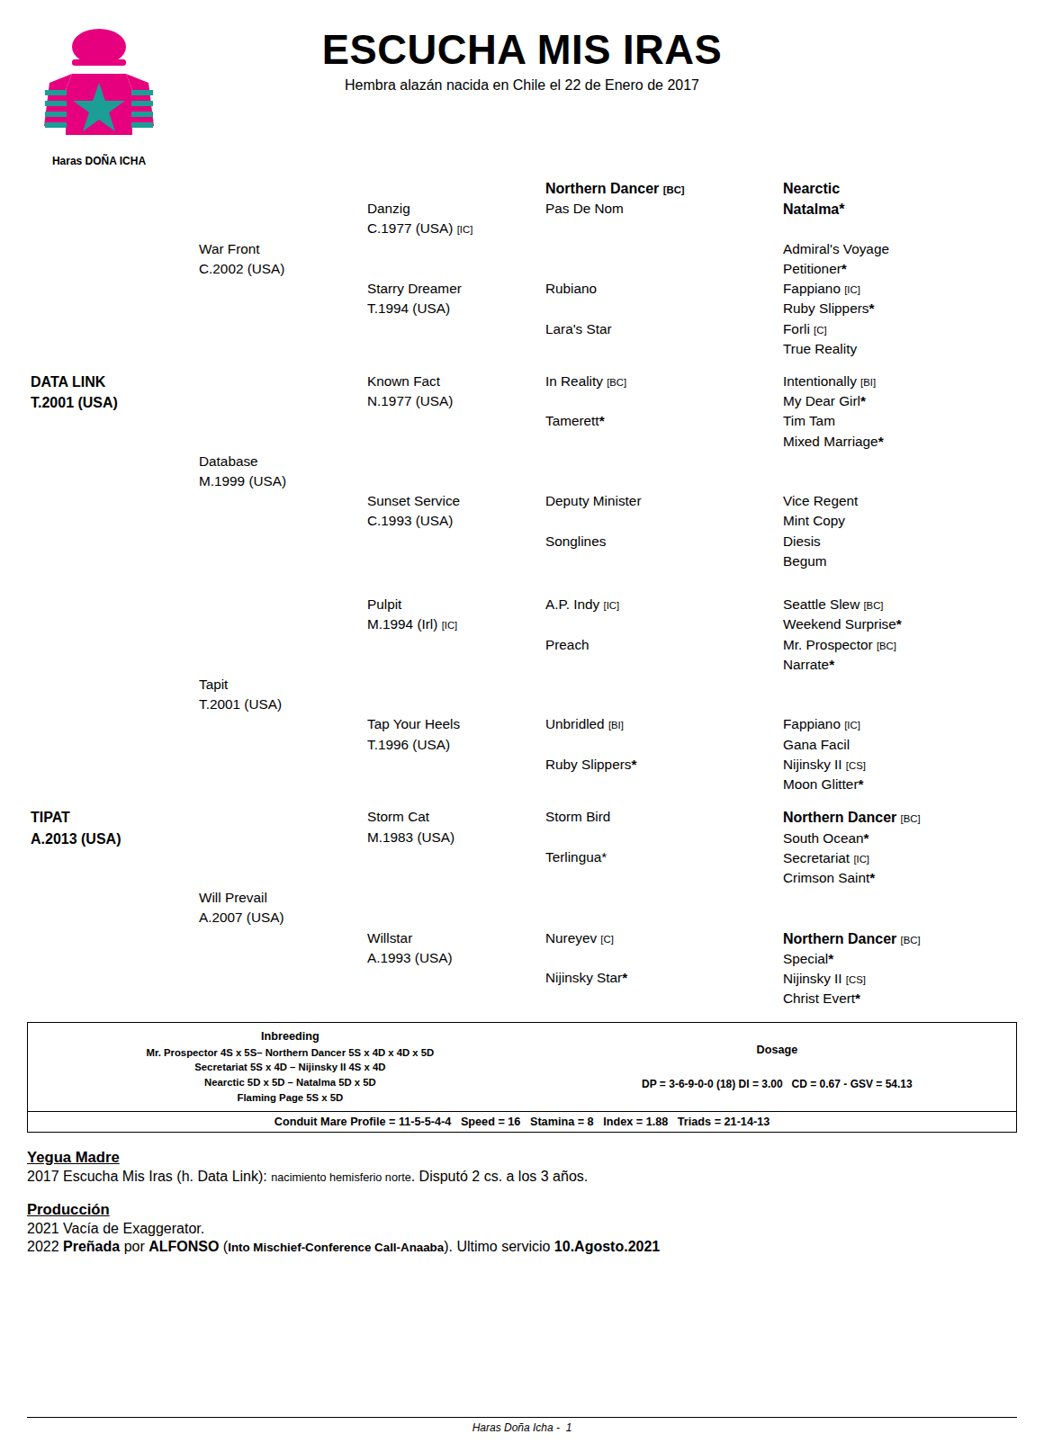Haras DOÑA ICHA
ESCUCHA MIS IRAS
Hembra alazán nacida en Chile el 22 de Enero de 2017
| | | | Northern Dancer [BC] | Nearctic |
| | | Danzig C.1977 (USA) [IC] | Pas De Nom | Natalma * |
| | War Front C.2002 (USA) | | | Admiral's Voyage Petitioner * |
| | | Starry Dreamer T.1994 (USA) | Rubiano Lara's Star | Fappiano [IC] Ruby Slippers * Forli [C] True Reality |
| DATA LINK T.2001 (USA) | | Known Fact N.1977 (USA) | In Reality [BC] Tamerett * | Intentionally [BI] My Dear Girl * Tim Tam Mixed Marriage * |
| | Database M.1999 (USA) | | | |
| | | Sunset Service C.1993 (USA) | Deputy Minister Songlines | Vice Regent Mint Copy Diesis Begum |
| | | Pulpit M.1994 (Irl) [IC] | A.P. Indy [IC] Preach | Seattle Slew [BC] Weekend Surprise * Mr. Prospector [BC] Narrate * |
| | Tapit T.2001 (USA) | | | |
| | | Tap Your Heels T.1996 (USA) | Unbridled [BI] Ruby Slippers * | Fappiano [IC] Gana Facil Nijinsky II [CS] Moon Glitter * |
| TIPAT A.2013 (USA) | | Storm Cat M.1983 (USA) | Storm Bird Terlingua* | Northern Dancer [BC] South Ocean * Secretariat [IC] Crimson Saint * |
| | Will Prevail A.2007 (USA) | | | |
| | | Willstar A.1993 (USA) | Nureyev [C] Nijinsky Star * | Northern Dancer [BC] Special * Nijinsky II [CS] Christ Evert * |
Inbreeding
Mr. Prospector 4S x 5S– Northern Dancer 5S x 4D x 4D x 5D
Secretariat 5S x 4D – Nijinsky II 4S x 4D
Nearctic 5D x 5D – Natalma 5D x 5D
Flaming Page 5S x 5D
Dosage
DP = 3-6-9-0-0 (18) DI = 3.00 CD = 0.67 - GSV = 54.13
Conduit Mare Profile = 11-5-5-4-4 Speed = 16 Stamina = 8 Index = 1.88 Triads = 21-14-13
Yegua Madre
2017 Escucha Mis Iras (h. Data Link): nacimiento hemisferio norte. Disputó 2 cs. a los 3 años.
Producción
2021 Vacía de Exaggerator.
2022 Preñada por ALFONSO (Into Mischief-Conference Call-Anaaba). Ultimo servicio 10.Agosto.2021
Haras Doña Icha - 1